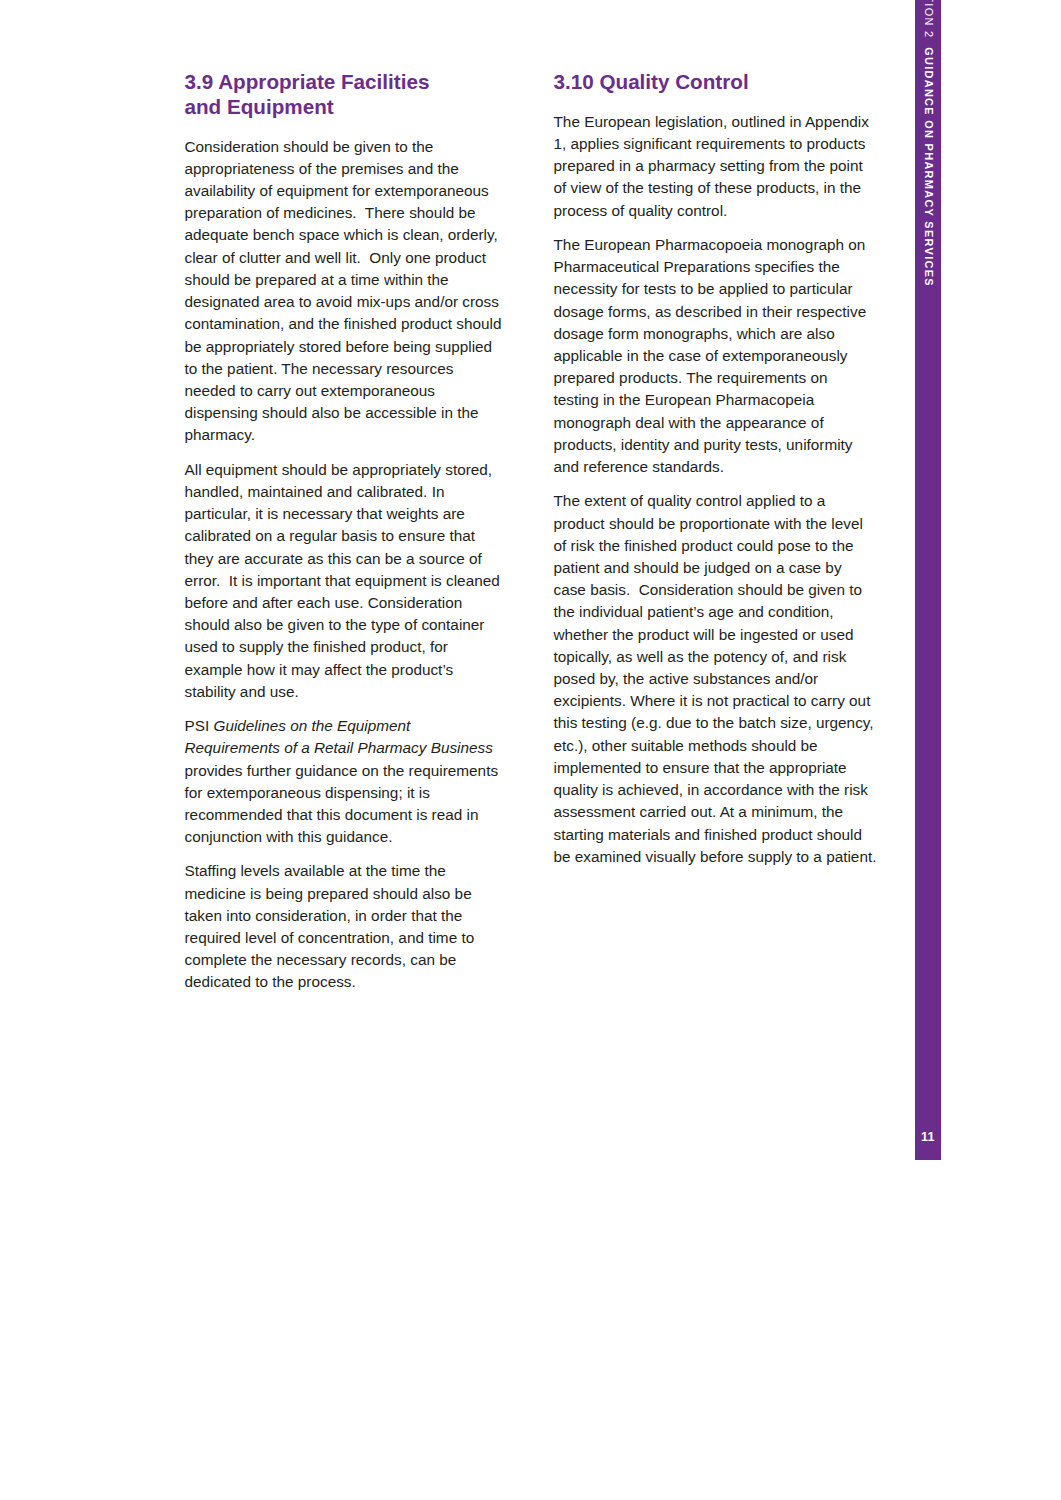SECTION 2 GUIDANCE ON PHARMACY SERVICES
11
3.9 Appropriate Facilities
and Equipment
Consideration should be given to the appropriateness of the premises and the availability of equipment for extemporaneous preparation of medicines. There should be adequate bench space which is clean, orderly, clear of clutter and well lit. Only one product should be prepared at a time within the designated area to avoid mix-ups and/or cross contamination, and the finished product should be appropriately stored before being supplied to the patient. The necessary resources needed to carry out extemporaneous dispensing should also be accessible in the pharmacy.
All equipment should be appropriately stored, handled, maintained and calibrated. In particular, it is necessary that weights are calibrated on a regular basis to ensure that they are accurate as this can be a source of error. It is important that equipment is cleaned before and after each use. Consideration should also be given to the type of container used to supply the finished product, for example how it may affect the product’s stability and use.
PSI Guidelines on the Equipment Requirements of a Retail Pharmacy Business provides further guidance on the requirements for extemporaneous dispensing; it is recommended that this document is read in conjunction with this guidance.
Staffing levels available at the time the medicine is being prepared should also be taken into consideration, in order that the required level of concentration, and time to complete the necessary records, can be dedicated to the process.
3.10 Quality Control
The European legislation, outlined in Appendix 1, applies significant requirements to products prepared in a pharmacy setting from the point of view of the testing of these products, in the process of quality control.
The European Pharmacopoeia monograph on Pharmaceutical Preparations specifies the necessity for tests to be applied to particular dosage forms, as described in their respective dosage form monographs, which are also applicable in the case of extemporaneously prepared products. The requirements on testing in the European Pharmacopeia monograph deal with the appearance of products, identity and purity tests, uniformity and reference standards.
The extent of quality control applied to a product should be proportionate with the level of risk the finished product could pose to the patient and should be judged on a case by case basis. Consideration should be given to the individual patient’s age and condition, whether the product will be ingested or used topically, as well as the potency of, and risk posed by, the active substances and/or excipients. Where it is not practical to carry out this testing (e.g. due to the batch size, urgency, etc.), other suitable methods should be implemented to ensure that the appropriate quality is achieved, in accordance with the risk assessment carried out. At a minimum, the starting materials and finished product should be examined visually before supply to a patient.